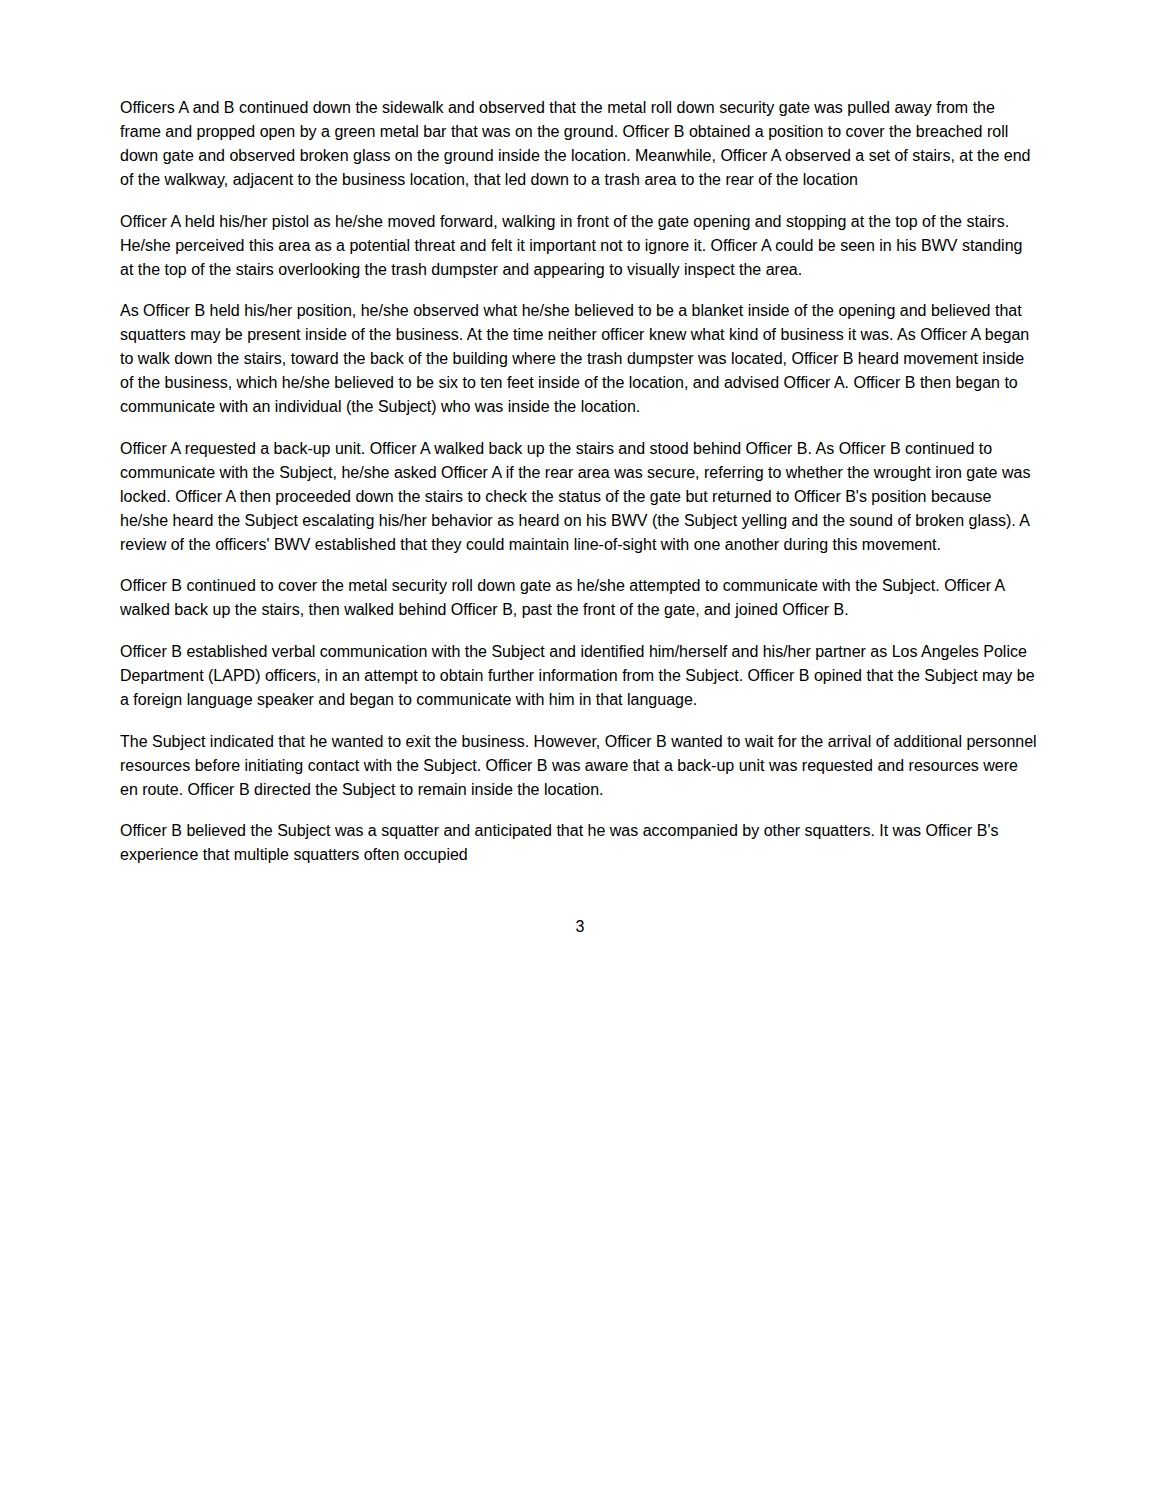Officers A and B continued down the sidewalk and observed that the metal roll down security gate was pulled away from the frame and propped open by a green metal bar that was on the ground. Officer B obtained a position to cover the breached roll down gate and observed broken glass on the ground inside the location. Meanwhile, Officer A observed a set of stairs, at the end of the walkway, adjacent to the business location, that led down to a trash area to the rear of the location
Officer A held his/her pistol as he/she moved forward, walking in front of the gate opening and stopping at the top of the stairs. He/she perceived this area as a potential threat and felt it important not to ignore it. Officer A could be seen in his BWV standing at the top of the stairs overlooking the trash dumpster and appearing to visually inspect the area.
As Officer B held his/her position, he/she observed what he/she believed to be a blanket inside of the opening and believed that squatters may be present inside of the business. At the time neither officer knew what kind of business it was. As Officer A began to walk down the stairs, toward the back of the building where the trash dumpster was located, Officer B heard movement inside of the business, which he/she believed to be six to ten feet inside of the location, and advised Officer A. Officer B then began to communicate with an individual (the Subject) who was inside the location.
Officer A requested a back-up unit. Officer A walked back up the stairs and stood behind Officer B. As Officer B continued to communicate with the Subject, he/she asked Officer A if the rear area was secure, referring to whether the wrought iron gate was locked. Officer A then proceeded down the stairs to check the status of the gate but returned to Officer B's position because he/she heard the Subject escalating his/her behavior as heard on his BWV (the Subject yelling and the sound of broken glass). A review of the officers' BWV established that they could maintain line-of-sight with one another during this movement.
Officer B continued to cover the metal security roll down gate as he/she attempted to communicate with the Subject. Officer A walked back up the stairs, then walked behind Officer B, past the front of the gate, and joined Officer B.
Officer B established verbal communication with the Subject and identified him/herself and his/her partner as Los Angeles Police Department (LAPD) officers, in an attempt to obtain further information from the Subject. Officer B opined that the Subject may be a foreign language speaker and began to communicate with him in that language.
The Subject indicated that he wanted to exit the business. However, Officer B wanted to wait for the arrival of additional personnel resources before initiating contact with the Subject. Officer B was aware that a back-up unit was requested and resources were en route. Officer B directed the Subject to remain inside the location.
Officer B believed the Subject was a squatter and anticipated that he was accompanied by other squatters. It was Officer B's experience that multiple squatters often occupied
3